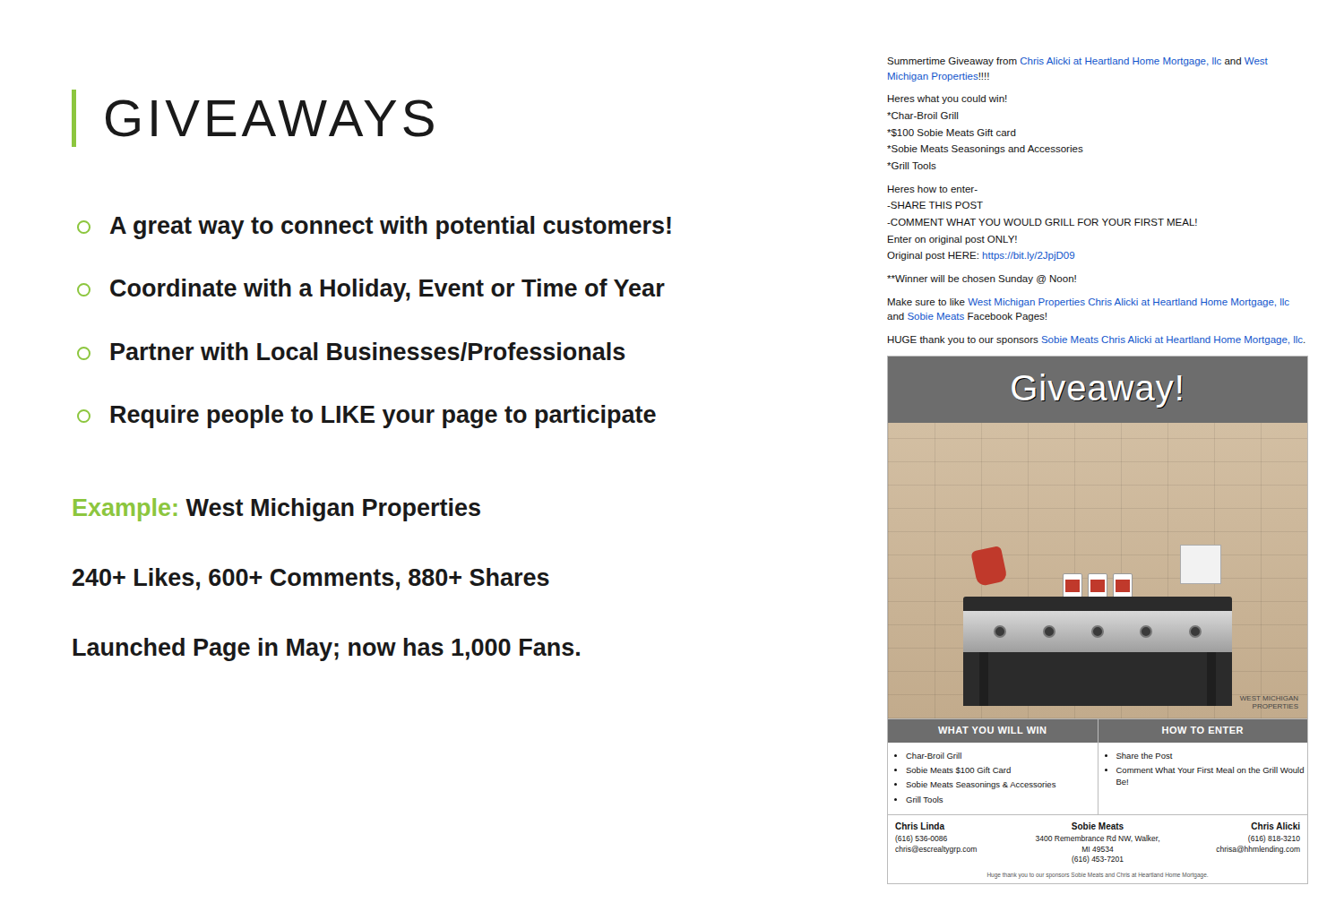Giveaways
A great way to connect with potential customers!
Coordinate with a Holiday, Event or Time of Year
Partner with Local Businesses/Professionals
Require people to LIKE your page to participate
Example: West Michigan Properties
240+ Likes, 600+ Comments, 880+ Shares
Launched Page in May; now has 1,000 Fans.
Summertime Giveaway from Chris Alicki at Heartland Home Mortgage, llc and West Michigan Properties!!!!
Heres what you could win!
*Char-Broil Grill
*$100 Sobie Meats Gift card
*Sobie Meats Seasonings and Accessories
*Grill Tools
Heres how to enter-
-SHARE THIS POST
-COMMENT WHAT YOU WOULD GRILL FOR YOUR FIRST MEAL!
Enter on original post ONLY!
Original post HERE: https://bit.ly/2JpjD09
**Winner will be chosen Sunday @ Noon!
Make sure to like West Michigan Properties Chris Alicki at Heartland Home Mortgage, llc and Sobie Meats Facebook Pages!
HUGE thank you to our sponsors Sobie Meats Chris Alicki at Heartland Home Mortgage, llc.
Giveaway!
WEST MICHIGAN
PROPERTIES
What You Will Win
Char-Broil Grill
Sobie Meats $100 Gift Card
Sobie Meats Seasonings & Accessories
Grill Tools
How to Enter
Share the Post
Comment What Your First Meal on the Grill Would Be!
Chris Linda (616) 536-0086
chris@escrealtygrp.com
Sobie Meats 3400 Remembrance Rd NW, Walker, MI 49534
(616) 453-7201
Chris Alicki (616) 818-3210
chrisa@hhmlending.com
Huge thank you to our sponsors Sobie Meats and Chris at Heartland Home Mortgage.